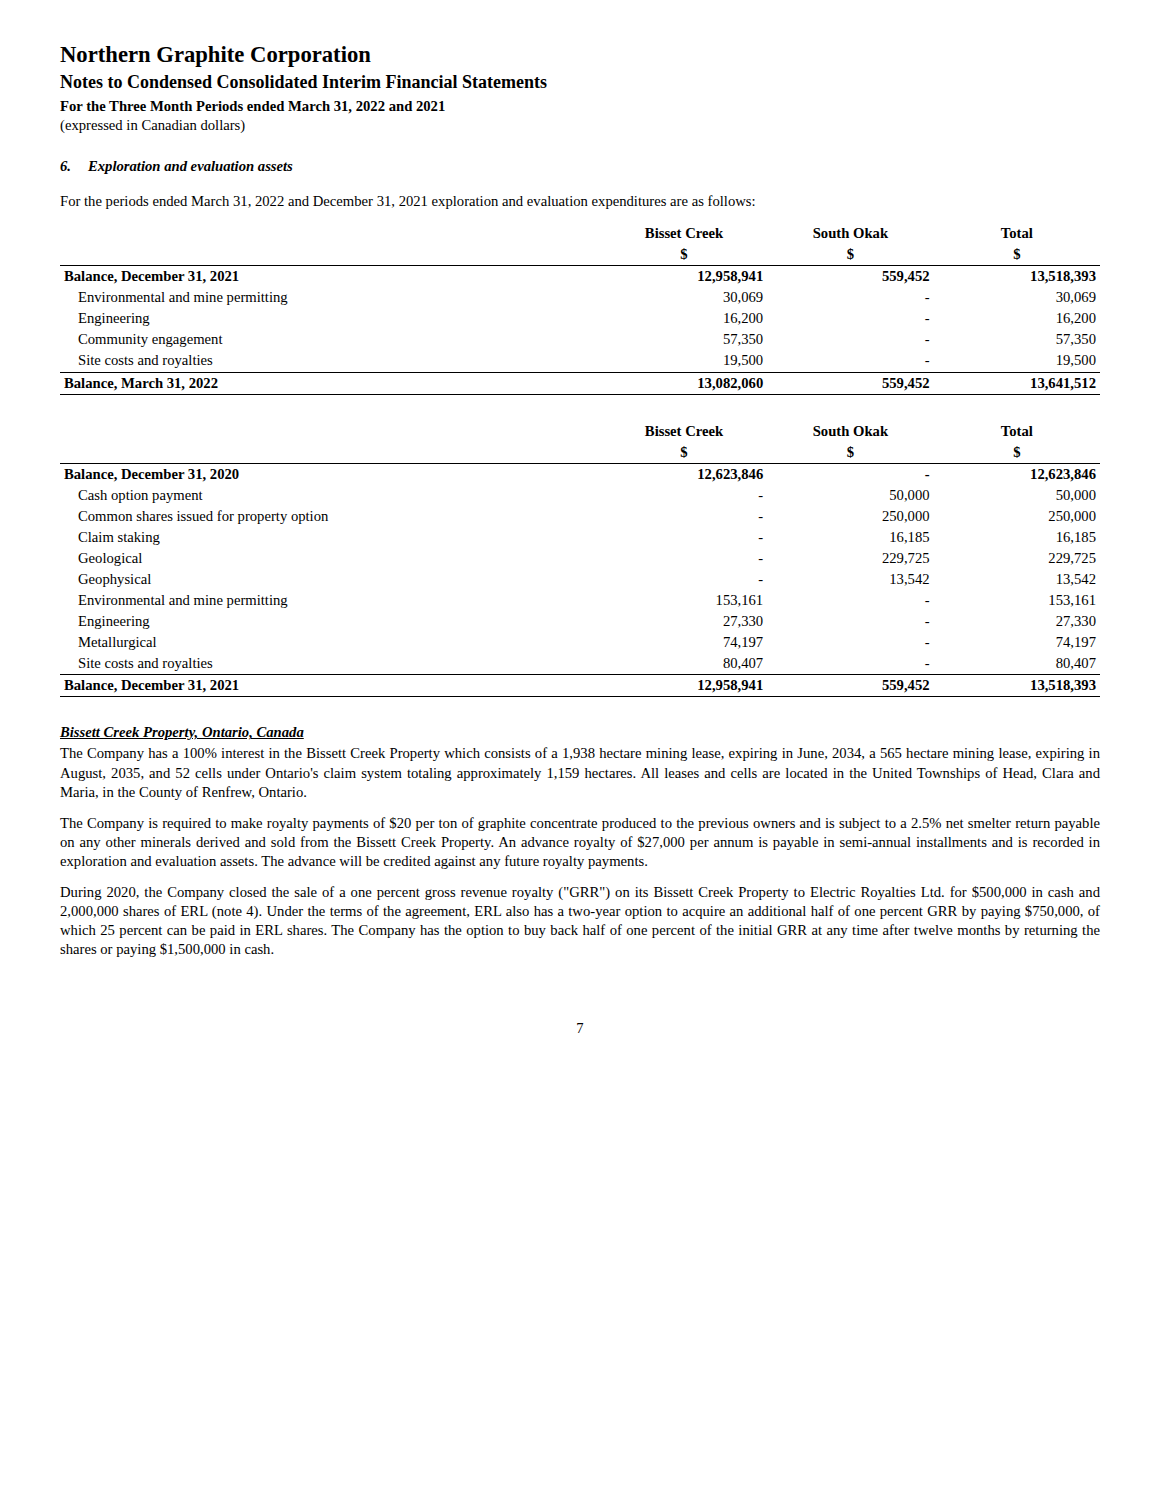Northern Graphite Corporation
Notes to Condensed Consolidated Interim Financial Statements
For the Three Month Periods ended March 31, 2022 and 2021
(expressed in Canadian dollars)
6. Exploration and evaluation assets
For the periods ended March 31, 2022 and December 31, 2021 exploration and evaluation expenditures are as follows:
| | Bisset Creek | South Okak | Total |
| --- | --- | --- | --- |
| | $ | $ | $ |
| Balance, December 31, 2021 | 12,958,941 | 559,452 | 13,518,393 |
| Environmental and mine permitting | 30,069 | - | 30,069 |
| Engineering | 16,200 | - | 16,200 |
| Community engagement | 57,350 | - | 57,350 |
| Site costs and royalties | 19,500 | - | 19,500 |
| Balance, March 31, 2022 | 13,082,060 | 559,452 | 13,641,512 |
| | Bisset Creek | South Okak | Total |
| --- | --- | --- | --- |
| | $ | $ | $ |
| Balance, December 31, 2020 | 12,623,846 | - | 12,623,846 |
| Cash option payment | - | 50,000 | 50,000 |
| Common shares issued for property option | - | 250,000 | 250,000 |
| Claim staking | - | 16,185 | 16,185 |
| Geological | - | 229,725 | 229,725 |
| Geophysical | - | 13,542 | 13,542 |
| Environmental and mine permitting | 153,161 | - | 153,161 |
| Engineering | 27,330 | - | 27,330 |
| Metallurgical | 74,197 | - | 74,197 |
| Site costs and royalties | 80,407 | - | 80,407 |
| Balance, December 31, 2021 | 12,958,941 | 559,452 | 13,518,393 |
Bissett Creek Property, Ontario, Canada
The Company has a 100% interest in the Bissett Creek Property which consists of a 1,938 hectare mining lease, expiring in June, 2034, a 565 hectare mining lease, expiring in August, 2035, and 52 cells under Ontario's claim system totaling approximately 1,159 hectares. All leases and cells are located in the United Townships of Head, Clara and Maria, in the County of Renfrew, Ontario.
The Company is required to make royalty payments of $20 per ton of graphite concentrate produced to the previous owners and is subject to a 2.5% net smelter return payable on any other minerals derived and sold from the Bissett Creek Property. An advance royalty of $27,000 per annum is payable in semi-annual installments and is recorded in exploration and evaluation assets. The advance will be credited against any future royalty payments.
During 2020, the Company closed the sale of a one percent gross revenue royalty ("GRR") on its Bissett Creek Property to Electric Royalties Ltd. for $500,000 in cash and 2,000,000 shares of ERL (note 4). Under the terms of the agreement, ERL also has a two-year option to acquire an additional half of one percent GRR by paying $750,000, of which 25 percent can be paid in ERL shares. The Company has the option to buy back half of one percent of the initial GRR at any time after twelve months by returning the shares or paying $1,500,000 in cash.
7